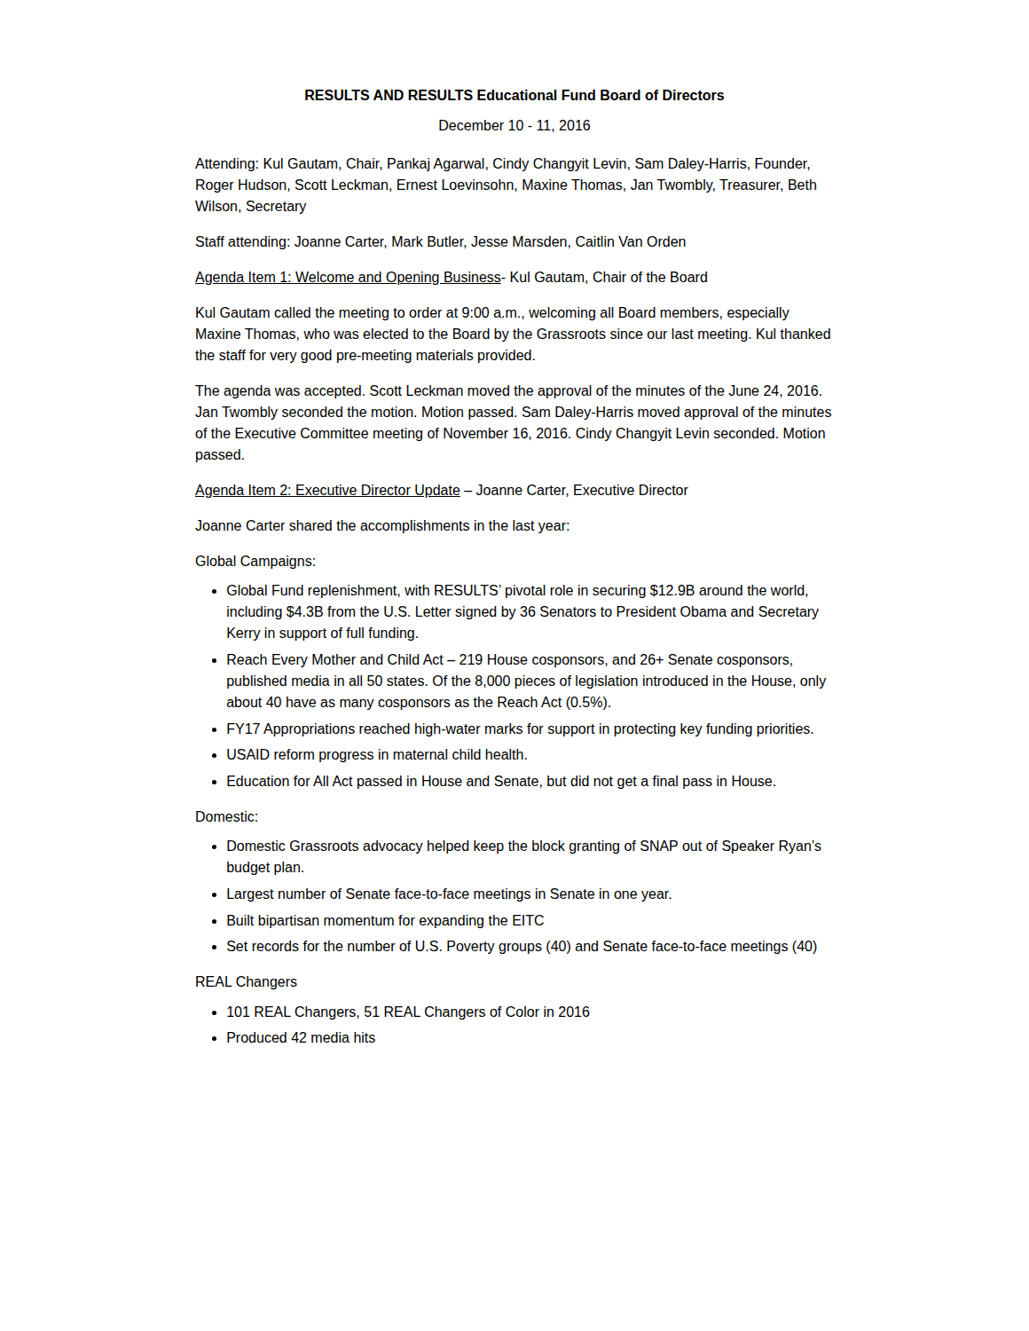RESULTS AND RESULTS Educational Fund Board of Directors December 10 - 11, 2016
Attending: Kul Gautam, Chair, Pankaj Agarwal, Cindy Changyit Levin, Sam Daley-Harris, Founder, Roger Hudson, Scott Leckman, Ernest Loevinsohn, Maxine Thomas, Jan Twombly, Treasurer, Beth Wilson, Secretary
Staff attending: Joanne Carter, Mark Butler, Jesse Marsden, Caitlin Van Orden
Agenda Item 1: Welcome and Opening Business- Kul Gautam, Chair of the Board
Kul Gautam called the meeting to order at 9:00 a.m., welcoming all Board members, especially Maxine Thomas, who was elected to the Board by the Grassroots since our last meeting. Kul thanked the staff for very good pre-meeting materials provided.
The agenda was accepted. Scott Leckman moved the approval of the minutes of the June 24, 2016. Jan Twombly seconded the motion. Motion passed. Sam Daley-Harris moved approval of the minutes of the Executive Committee meeting of November 16, 2016. Cindy Changyit Levin seconded. Motion passed.
Agenda Item 2: Executive Director Update – Joanne Carter, Executive Director
Joanne Carter shared the accomplishments in the last year:
Global Campaigns:
Global Fund replenishment, with RESULTS’ pivotal role in securing $12.9B around the world, including $4.3B from the U.S. Letter signed by 36 Senators to President Obama and Secretary Kerry in support of full funding.
Reach Every Mother and Child Act – 219 House cosponsors, and 26+ Senate cosponsors, published media in all 50 states. Of the 8,000 pieces of legislation introduced in the House, only about 40 have as many cosponsors as the Reach Act (0.5%).
FY17 Appropriations reached high-water marks for support in protecting key funding priorities.
USAID reform progress in maternal child health.
Education for All Act passed in House and Senate, but did not get a final pass in House.
Domestic:
Domestic Grassroots advocacy helped keep the block granting of SNAP out of Speaker Ryan’s budget plan.
Largest number of Senate face-to-face meetings in Senate in one year.
Built bipartisan momentum for expanding the EITC
Set records for the number of U.S. Poverty groups (40) and Senate face-to-face meetings (40)
REAL Changers
101 REAL Changers, 51 REAL Changers of Color in 2016
Produced 42 media hits